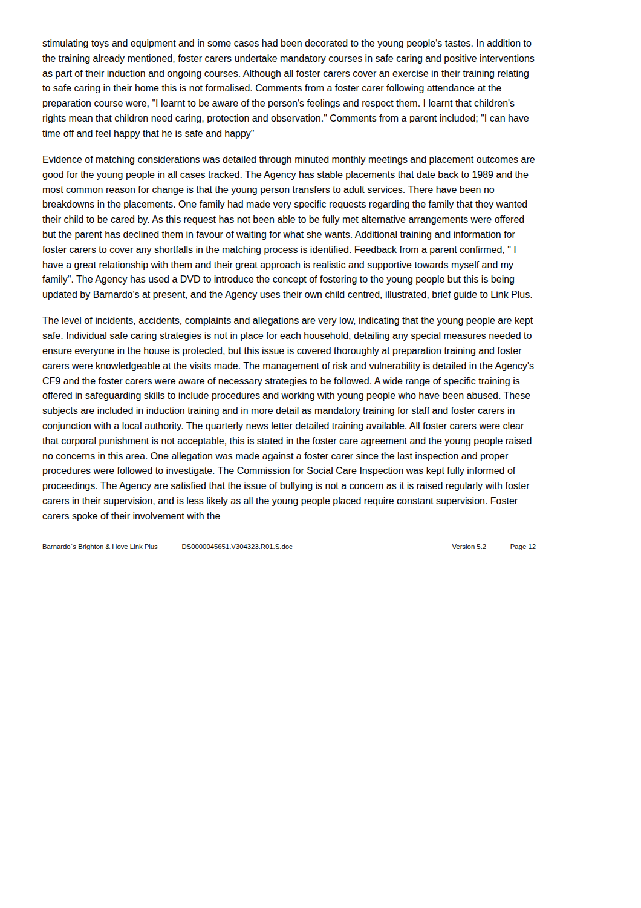stimulating toys and equipment and in some cases had been decorated to the young people's tastes. In addition to the training already mentioned, foster carers undertake mandatory courses in safe caring and positive interventions as part of their induction and ongoing courses. Although all foster carers cover an exercise in their training relating to safe caring in their home this is not formalised. Comments from a foster carer following attendance at the preparation course were, "I learnt to be aware of the person's feelings and respect them. I learnt that children's rights mean that children need caring, protection and observation." Comments from a parent included; "I can have time off and feel happy that he is safe and happy"
Evidence of matching considerations was detailed through minuted monthly meetings and placement outcomes are good for the young people in all cases tracked. The Agency has stable placements that date back to 1989 and the most common reason for change is that the young person transfers to adult services. There have been no breakdowns in the placements. One family had made very specific requests regarding the family that they wanted their child to be cared by. As this request has not been able to be fully met alternative arrangements were offered but the parent has declined them in favour of waiting for what she wants. Additional training and information for foster carers to cover any shortfalls in the matching process is identified. Feedback from a parent confirmed, " I have a great relationship with them and their great approach is realistic and supportive towards myself and my family". The Agency has used a DVD to introduce the concept of fostering to the young people but this is being updated by Barnardo's at present, and the Agency uses their own child centred, illustrated, brief guide to Link Plus.
The level of incidents, accidents, complaints and allegations are very low, indicating that the young people are kept safe. Individual safe caring strategies is not in place for each household, detailing any special measures needed to ensure everyone in the house is protected, but this issue is covered thoroughly at preparation training and foster carers were knowledgeable at the visits made. The management of risk and vulnerability is detailed in the Agency's CF9 and the foster carers were aware of necessary strategies to be followed. A wide range of specific training is offered in safeguarding skills to include procedures and working with young people who have been abused. These subjects are included in induction training and in more detail as mandatory training for staff and foster carers in conjunction with a local authority. The quarterly news letter detailed training available. All foster carers were clear that corporal punishment is not acceptable, this is stated in the foster care agreement and the young people raised no concerns in this area. One allegation was made against a foster carer since the last inspection and proper procedures were followed to investigate. The Commission for Social Care Inspection was kept fully informed of proceedings. The Agency are satisfied that the issue of bullying is not a concern as it is raised regularly with foster carers in their supervision, and is less likely as all the young people placed require constant supervision. Foster carers spoke of their involvement with the
Barnardo`s Brighton & Hove Link Plus DS0000045651.V304323.R01.S.doc Version 5.2 Page 12